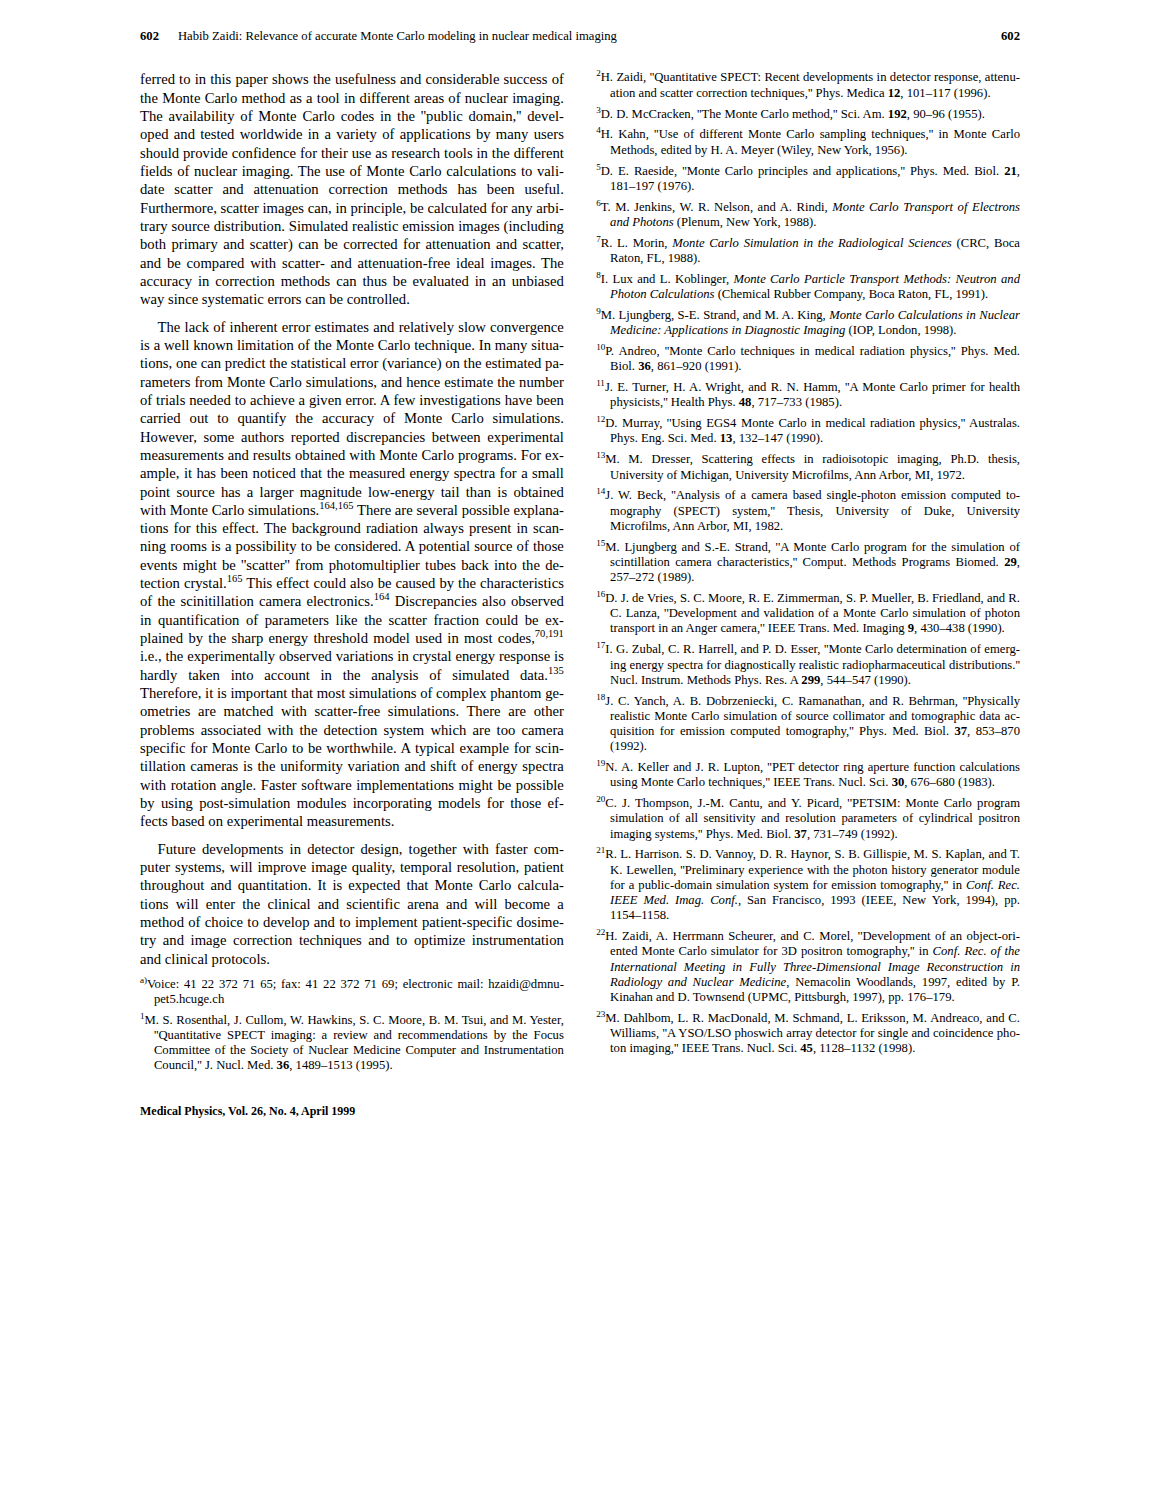602 Habib Zaidi: Relevance of accurate Monte Carlo modeling in nuclear medical imaging 602
ferred to in this paper shows the usefulness and considerable success of the Monte Carlo method as a tool in different areas of nuclear imaging. The availability of Monte Carlo codes in the ''public domain,'' developed and tested worldwide in a variety of applications by many users should provide confidence for their use as research tools in the different fields of nuclear imaging. The use of Monte Carlo calculations to validate scatter and attenuation correction methods has been useful. Furthermore, scatter images can, in principle, be calculated for any arbitrary source distribution. Simulated realistic emission images (including both primary and scatter) can be corrected for attenuation and scatter, and be compared with scatter- and attenuation-free ideal images. The accuracy in correction methods can thus be evaluated in an unbiased way since systematic errors can be controlled.
The lack of inherent error estimates and relatively slow convergence is a well known limitation of the Monte Carlo technique. In many situations, one can predict the statistical error (variance) on the estimated parameters from Monte Carlo simulations, and hence estimate the number of trials needed to achieve a given error. A few investigations have been carried out to quantify the accuracy of Monte Carlo simulations. However, some authors reported discrepancies between experimental measurements and results obtained with Monte Carlo programs. For example, it has been noticed that the measured energy spectra for a small point source has a larger magnitude low-energy tail than is obtained with Monte Carlo simulations.164,165 There are several possible explanations for this effect. The background radiation always present in scanning rooms is a possibility to be considered. A potential source of those events might be ''scatter'' from photomultiplier tubes back into the detection crystal.165 This effect could also be caused by the characteristics of the scinitillation camera electronics.164 Discrepancies also observed in quantification of parameters like the scatter fraction could be explained by the sharp energy threshold model used in most codes,70,191 i.e., the experimentally observed variations in crystal energy response is hardly taken into account in the analysis of simulated data.135 Therefore, it is important that most simulations of complex phantom geometries are matched with scatter-free simulations. There are other problems associated with the detection system which are too camera specific for Monte Carlo to be worthwhile. A typical example for scintillation cameras is the uniformity variation and shift of energy spectra with rotation angle. Faster software implementations might be possible by using post-simulation modules incorporating models for those effects based on experimental measurements.
Future developments in detector design, together with faster computer systems, will improve image quality, temporal resolution, patient throughout and quantitation. It is expected that Monte Carlo calculations will enter the clinical and scientific arena and will become a method of choice to develop and to implement patient-specific dosimetry and image correction techniques and to optimize instrumentation and clinical protocols.
a)Voice: 41 22 372 71 65; fax: 41 22 372 71 69; electronic mail: hzaidi@dmnu-pet5.hcuge.ch
1M. S. Rosenthal, J. Cullom, W. Hawkins, S. C. Moore, B. M. Tsui, and M. Yester, ''Quantitative SPECT imaging: a review and recommendations by the Focus Committee of the Society of Nuclear Medicine Computer and Instrumentation Council,'' J. Nucl. Med. 36, 1489–1513 (1995).
2H. Zaidi, ''Quantitative SPECT: Recent developments in detector response, attenuation and scatter correction techniques,'' Phys. Medica 12, 101–117 (1996).
3D. D. McCracken, ''The Monte Carlo method,'' Sci. Am. 192, 90–96 (1955).
4H. Kahn, ''Use of different Monte Carlo sampling techniques,'' in Monte Carlo Methods, edited by H. A. Meyer (Wiley, New York, 1956).
5D. E. Raeside, ''Monte Carlo principles and applications,'' Phys. Med. Biol. 21, 181–197 (1976).
6T. M. Jenkins, W. R. Nelson, and A. Rindi, Monte Carlo Transport of Electrons and Photons (Plenum, New York, 1988).
7R. L. Morin, Monte Carlo Simulation in the Radiological Sciences (CRC, Boca Raton, FL, 1988).
8I. Lux and L. Koblinger, Monte Carlo Particle Transport Methods: Neutron and Photon Calculations (Chemical Rubber Company, Boca Raton, FL, 1991).
9M. Ljungberg, S-E. Strand, and M. A. King, Monte Carlo Calculations in Nuclear Medicine: Applications in Diagnostic Imaging (IOP, London, 1998).
10P. Andreo, ''Monte Carlo techniques in medical radiation physics,'' Phys. Med. Biol. 36, 861–920 (1991).
11J. E. Turner, H. A. Wright, and R. N. Hamm, ''A Monte Carlo primer for health physicists,'' Health Phys. 48, 717–733 (1985).
12D. Murray, ''Using EGS4 Monte Carlo in medical radiation physics,'' Australas. Phys. Eng. Sci. Med. 13, 132–147 (1990).
13M. M. Dresser, Scattering effects in radioisotopic imaging, Ph.D. thesis, University of Michigan, University Microfilms, Ann Arbor, MI, 1972.
14J. W. Beck, ''Analysis of a camera based single-photon emission computed tomography (SPECT) system,'' Thesis, University of Duke, University Microfilms, Ann Arbor, MI, 1982.
15M. Ljungberg and S.-E. Strand, ''A Monte Carlo program for the simulation of scintillation camera characteristics,'' Comput. Methods Programs Biomed. 29, 257–272 (1989).
16D. J. de Vries, S. C. Moore, R. E. Zimmerman, S. P. Mueller, B. Friedland, and R. C. Lanza, ''Development and validation of a Monte Carlo simulation of photon transport in an Anger camera,'' IEEE Trans. Med. Imaging 9, 430–438 (1990).
17I. G. Zubal, C. R. Harrell, and P. D. Esser, ''Monte Carlo determination of emerging energy spectra for diagnostically realistic radiopharmaceutical distributions.'' Nucl. Instrum. Methods Phys. Res. A 299, 544–547 (1990).
18J. C. Yanch, A. B. Dobrzeniecki, C. Ramanathan, and R. Behrman, ''Physically realistic Monte Carlo simulation of source collimator and tomographic data acquisition for emission computed tomography,'' Phys. Med. Biol. 37, 853–870 (1992).
19N. A. Keller and J. R. Lupton, ''PET detector ring aperture function calculations using Monte Carlo techniques,'' IEEE Trans. Nucl. Sci. 30, 676–680 (1983).
20C. J. Thompson, J.-M. Cantu, and Y. Picard, ''PETSIM: Monte Carlo program simulation of all sensitivity and resolution parameters of cylindrical positron imaging systems,'' Phys. Med. Biol. 37, 731–749 (1992).
21R. L. Harrison. S. D. Vannoy, D. R. Haynor, S. B. Gillispie, M. S. Kaplan, and T. K. Lewellen, ''Preliminary experience with the photon history generator module for a public-domain simulation system for emission tomography,'' in Conf. Rec. IEEE Med. Imag. Conf., San Francisco, 1993 (IEEE, New York, 1994), pp. 1154–1158.
22H. Zaidi, A. Herrmann Scheurer, and C. Morel, ''Development of an object-oriented Monte Carlo simulator for 3D positron tomography,'' in Conf. Rec. of the International Meeting in Fully Three-Dimensional Image Reconstruction in Radiology and Nuclear Medicine, Nemacolin Woodlands, 1997, edited by P. Kinahan and D. Townsend (UPMC, Pittsburgh, 1997), pp. 176–179.
23M. Dahlbom, L. R. MacDonald, M. Schmand, L. Eriksson, M. Andreaco, and C. Williams, ''A YSO/LSO phoswich array detector for single and coincidence photon imaging,'' IEEE Trans. Nucl. Sci. 45, 1128–1132 (1998).
Medical Physics, Vol. 26, No. 4, April 1999